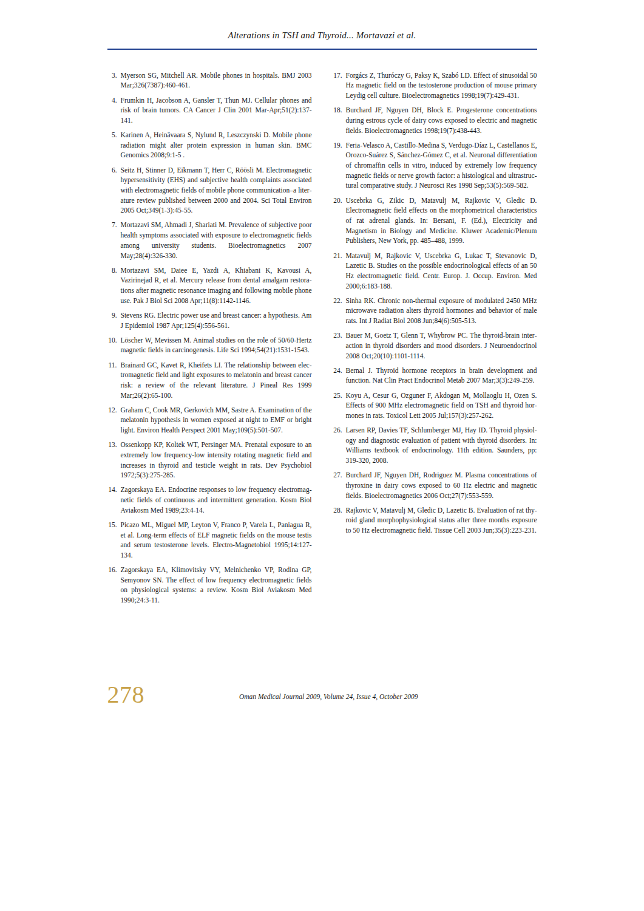Alterations in TSH and Thyroid... Mortavazi et al.
3. Myerson SG, Mitchell AR. Mobile phones in hospitals. BMJ 2003 Mar;326(7387):460-461.
4. Frumkin H, Jacobson A, Gansler T, Thun MJ. Cellular phones and risk of brain tumors. CA Cancer J Clin 2001 Mar-Apr;51(2):137-141.
5. Karinen A, Heinävaara S, Nylund R, Leszczynski D. Mobile phone radiation might alter protein expression in human skin. BMC Genomics 2008;9:1-5 .
6. Seitz H, Stinner D, Eikmann T, Herr C, Röösli M. Electromagnetic hypersensitivity (EHS) and subjective health complaints associated with electromagnetic fields of mobile phone communication–a literature review published between 2000 and 2004. Sci Total Environ 2005 Oct;349(1-3):45-55.
7. Mortazavi SM, Ahmadi J, Shariati M. Prevalence of subjective poor health symptoms associated with exposure to electromagnetic fields among university students. Bioelectromagnetics 2007 May;28(4):326-330.
8. Mortazavi SM, Daiee E, Yazdi A, Khiabani K, Kavousi A, Vazirinejad R, et al. Mercury release from dental amalgam restorations after magnetic resonance imaging and following mobile phone use. Pak J Biol Sci 2008 Apr;11(8):1142-1146.
9. Stevens RG. Electric power use and breast cancer: a hypothesis. Am J Epidemiol 1987 Apr;125(4):556-561.
10. Löscher W, Mevissen M. Animal studies on the role of 50/60-Hertz magnetic fields in carcinogenesis. Life Sci 1994;54(21):1531-1543.
11. Brainard GC, Kavet R, Kheifets LI. The relationship between electromagnetic field and light exposures to melatonin and breast cancer risk: a review of the relevant literature. J Pineal Res 1999 Mar;26(2):65-100.
12. Graham C, Cook MR, Gerkovich MM, Sastre A. Examination of the melatonin hypothesis in women exposed at night to EMF or bright light. Environ Health Perspect 2001 May;109(5):501-507.
13. Ossenkopp KP, Koltek WT, Persinger MA. Prenatal exposure to an extremely low frequency-low intensity rotating magnetic field and increases in thyroid and testicle weight in rats. Dev Psychobiol 1972;5(3):275-285.
14. Zagorskaya EA. Endocrine responses to low frequency electromagnetic fields of continuous and intermittent generation. Kosm Biol Aviakosm Med 1989;23:4-14.
15. Picazo ML, Miguel MP, Leyton V, Franco P, Varela L, Paniagua R, et al. Long-term effects of ELF magnetic fields on the mouse testis and serum testosterone levels. Electro-Magnetobiol 1995;14:127-134.
16. Zagorskaya EA, Klimovitsky VY, Melnichenko VP, Rodina GP, Semyonov SN. The effect of low frequency electromagnetic fields on physiological systems: a review. Kosm Biol Aviakosm Med 1990;24:3-11.
17. Forgács Z, Thuróczy G, Paksy K, Szabó LD. Effect of sinusoidal 50 Hz magnetic field on the testosterone production of mouse primary Leydig cell culture. Bioelectromagnetics 1998;19(7):429-431.
18. Burchard JF, Nguyen DH, Block E. Progesterone concentrations during estrous cycle of dairy cows exposed to electric and magnetic fields. Bioelectromagnetics 1998;19(7):438-443.
19. Feria-Velasco A, Castillo-Medina S, Verdugo-Díaz L, Castellanos E, Orozco-Suárez S, Sánchez-Gómez C, et al. Neuronal differentiation of chromaffin cells in vitro, induced by extremely low frequency magnetic fields or nerve growth factor: a histological and ultrastructural comparative study. J Neurosci Res 1998 Sep;53(5):569-582.
20. Uscebrka G, Zikic D, Matavulj M, Rajkovic V, Gledic D. Electromagnetic field effects on the morphometrical characteristics of rat adrenal glands. In: Bersani, F. (Ed.), Electricity and Magnetism in Biology and Medicine. Kluwer Academic/Plenum Publishers, New York, pp. 485–488, 1999.
21. Matavulj M, Rajkovic V, Uscebrka G, Lukac T, Stevanovic D, Lazetic B. Studies on the possible endocrinological effects of an 50 Hz electromagnetic field. Centr. Europ. J. Occup. Environ. Med 2000;6:183-188.
22. Sinha RK. Chronic non-thermal exposure of modulated 2450 MHz microwave radiation alters thyroid hormones and behavior of male rats. Int J Radiat Biol 2008 Jun;84(6):505-513.
23. Bauer M, Goetz T, Glenn T, Whybrow PC. The thyroid-brain interaction in thyroid disorders and mood disorders. J Neuroendocrinol 2008 Oct;20(10):1101-1114.
24. Bernal J. Thyroid hormone receptors in brain development and function. Nat Clin Pract Endocrinol Metab 2007 Mar;3(3):249-259.
25. Koyu A, Cesur G, Ozguner F, Akdogan M, Mollaoglu H, Ozen S. Effects of 900 MHz electromagnetic field on TSH and thyroid hormones in rats. Toxicol Lett 2005 Jul;157(3):257-262.
26. Larsen RP, Davies TF, Schlumberger MJ, Hay ID. Thyroid physiology and diagnostic evaluation of patient with thyroid disorders. In: Williams textbook of endocrinology. 11th edition. Saunders, pp: 319-320, 2008.
27. Burchard JF, Nguyen DH, Rodriguez M. Plasma concentrations of thyroxine in dairy cows exposed to 60 Hz electric and magnetic fields. Bioelectromagnetics 2006 Oct;27(7):553-559.
28. Rajkovic V, Matavulj M, Gledic D, Lazetic B. Evaluation of rat thyroid gland morphophysiological status after three months exposure to 50 Hz electromagnetic field. Tissue Cell 2003 Jun;35(3):223-231.
278
Oman Medical Journal 2009, Volume 24, Issue 4, October 2009